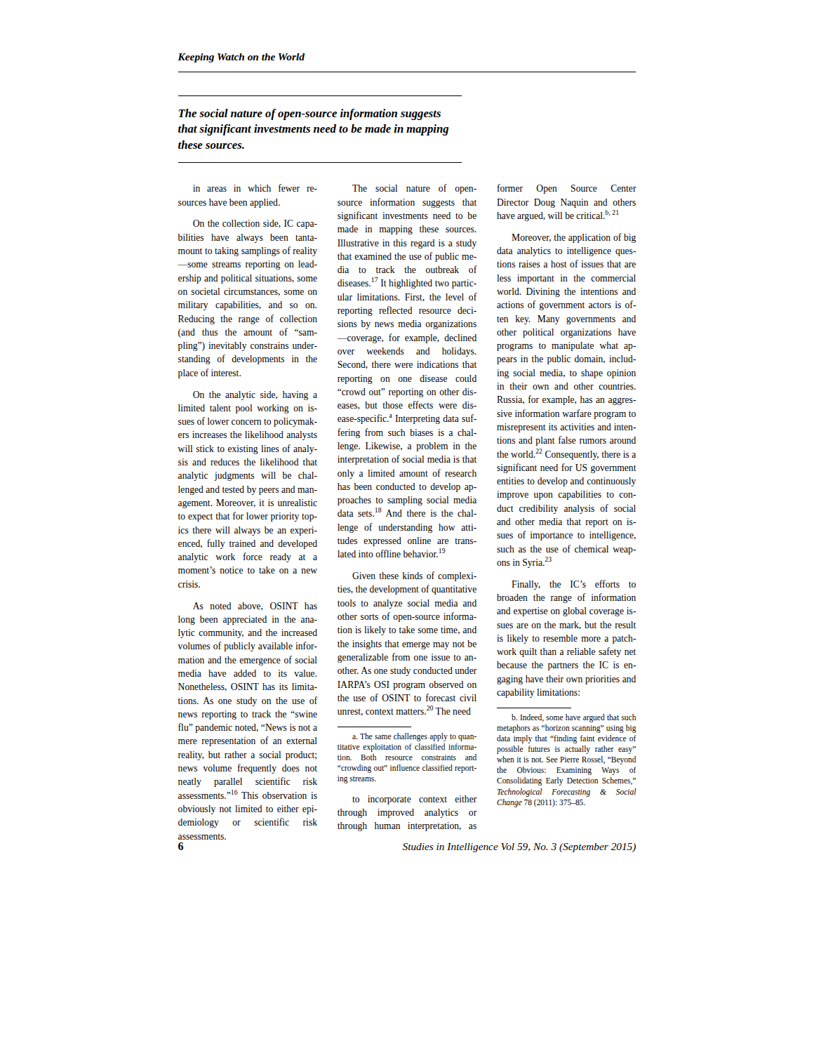Keeping Watch on the World
The social nature of open-source information suggests that significant investments need to be made in mapping these sources.
in areas in which fewer resources have been applied.
On the collection side, IC capabilities have always been tantamount to taking samplings of reality—some streams reporting on leadership and political situations, some on societal circumstances, some on military capabilities, and so on. Reducing the range of collection (and thus the amount of “sampling”) inevitably constrains understanding of developments in the place of interest.
On the analytic side, having a limited talent pool working on issues of lower concern to policymakers increases the likelihood analysts will stick to existing lines of analysis and reduces the likelihood that analytic judgments will be challenged and tested by peers and management. Moreover, it is unrealistic to expect that for lower priority topics there will always be an experienced, fully trained and developed analytic work force ready at a moment’s notice to take on a new crisis.
As noted above, OSINT has long been appreciated in the analytic community, and the increased volumes of publicly available information and the emergence of social media have added to its value. Nonetheless, OSINT has its limitations. As one study on the use of news reporting to track the “swine flu” pandemic noted, “News is not a mere representation of an external reality, but rather a social product; news volume frequently does not neatly parallel scientific risk assessments.”16 This observation is obviously not limited to either epidemiology or scientific risk assessments.
The social nature of open-source information suggests that significant investments need to be made in mapping these sources. Illustrative in this regard is a study that examined the use of public media to track the outbreak of diseases.17 It highlighted two particular limitations. First, the level of reporting reflected resource decisions by news media organizations—coverage, for example, declined over weekends and holidays. Second, there were indications that reporting on one disease could “crowd out” reporting on other diseases, but those effects were disease-specific.a Interpreting data suffering from such biases is a challenge. Likewise, a problem in the interpretation of social media is that only a limited amount of research has been conducted to develop approaches to sampling social media data sets.18 And there is the challenge of understanding how attitudes expressed online are translated into offline behavior.19
Given these kinds of complexities, the development of quantitative tools to analyze social media and other sorts of open-source information is likely to take some time, and the insights that emerge may not be generalizable from one issue to another. As one study conducted under IARPA’s OSI program observed on the use of OSINT to forecast civil unrest, context matters.20 The need
a. The same challenges apply to quantitative exploitation of classified information. Both resource constraints and “crowding out” influence classified reporting streams.
to incorporate context either through improved analytics or through human interpretation, as former Open Source Center Director Doug Naquin and others have argued, will be critical.b, 21
Moreover, the application of big data analytics to intelligence questions raises a host of issues that are less important in the commercial world. Divining the intentions and actions of government actors is often key. Many governments and other political organizations have programs to manipulate what appears in the public domain, including social media, to shape opinion in their own and other countries. Russia, for example, has an aggressive information warfare program to misrepresent its activities and intentions and plant false rumors around the world.22 Consequently, there is a significant need for US government entities to develop and continuously improve upon capabilities to conduct credibility analysis of social and other media that report on issues of importance to intelligence, such as the use of chemical weapons in Syria.23
Finally, the IC’s efforts to broaden the range of information and expertise on global coverage issues are on the mark, but the result is likely to resemble more a patchwork quilt than a reliable safety net because the partners the IC is engaging have their own priorities and capability limitations:
b. Indeed, some have argued that such metaphors as “horizon scanning” using big data imply that “finding faint evidence of possible futures is actually rather easy” when it is not. See Pierre Rossel, “Beyond the Obvious: Examining Ways of Consolidating Early Detection Schemes,” Technological Forecasting & Social Change 78 (2011): 375–85.
6 Studies in Intelligence Vol 59, No. 3 (September 2015)